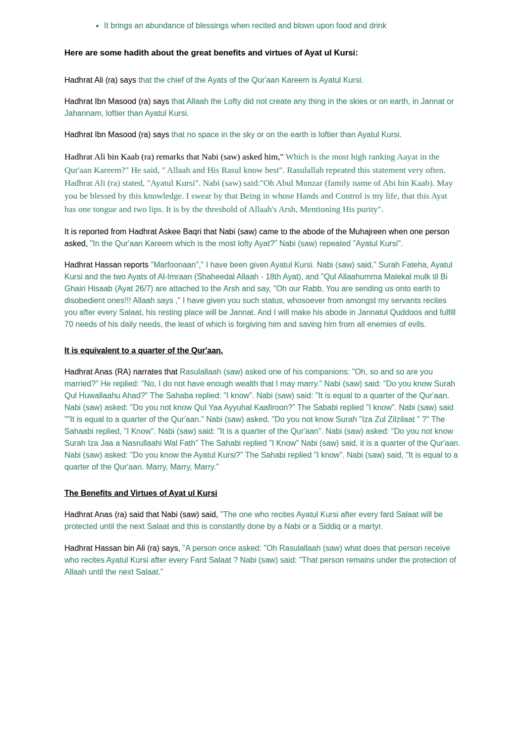It brings an abundance of blessings when recited and blown upon food and drink
Here are some hadith about the great benefits and virtues of Ayat ul Kursi:
Hadhrat Ali (ra) says that the chief of the Ayats of the Qur'aan Kareem is Ayatul Kursi.
Hadhrat Ibn Masood (ra) says that Allaah the Lofty did not create any thing in the skies or on earth, in Jannat or Jahannam, loftier than Ayatul Kursi.
Hadhrat Ibn Masood (ra) says that no space in the sky or on the earth is loftier than Ayatul Kursi.
Hadhrat Ali bin Kaab (ra) remarks that Nabi (saw) asked him," Which is the most high ranking Aayat in the Qur'aan Kareem?" He said, " Allaah and His Rasul know best". Rasulallah repeated this statement very often. Hadhrat Ali (ra) stated, "Ayatul Kursi". Nabi (saw) said:"Oh Abul Munzar (family name of Abi bin Kaab). May you be blessed by this knowledge. I swear by that Being in whose Hands and Control is my life, that this Ayat has one tongue and two lips. It is by the threshold of Allaah's Arsh, Mentioning His purity".
It is reported from Hadhrat Askee Baqri that Nabi (saw) came to the abode of the Muhajreen when one person asked, "In the Qur'aan Kareem which is the most lofty Ayat?" Nabi (saw) repeated "Ayatul Kursi".
Hadhrat Hassan reports "Marfoonaan"," I have been given Ayatul Kursi. Nabi (saw) said," Surah Fateha, Ayatul Kursi and the two Ayats of Al-Imraan (Shaheedal Allaah - 18th Ayat), and "Qul Allaahumma Malekal mulk til Bi Ghairi Hisaab (Ayat 26/7) are attached to the Arsh and say, "Oh our Rabb, You are sending us onto earth to disobedient ones!!! Allaah says ," I have given you such status, whosoever from amongst my servants recites you after every Salaat, his resting place will be Jannat. And I will make his abode in Jannatul Quddoos and fulfill 70 needs of his daily needs, the least of which is forgiving him and saving him from all enemies of evils.
It is equivalent to a quarter of the Qur'aan.
Hadhrat Anas (RA) narrates that Rasulallaah (saw) asked one of his companions: "Oh, so and so are you married?" He replied: "No, I do not have enough wealth that I may marry." Nabi (saw) said: "Do you know Surah Qul Huwallaahu Ahad?" The Sahaba replied: "I know". Nabi (saw) said: "It is equal to a quarter of the Qur'aan. Nabi (saw) asked: "Do you not know Qul Yaa Ayyuhal Kaafiroon?" The Sababi replied "I know". Nabi (saw) said ""It is equal to a quarter of the Qur'aan." Nabi (saw) asked, "Do you not know Surah "Iza Zul Zilzilaat " ?" The Sahaabi replied, "I Know". Nabi (saw) said: "It is a quarter of the Qur'aan". Nabi (saw) asked: "Do you not know Surah Iza Jaa a Nasrullaahi Wal Fath" The Sahabi replied "I Know" Nabi (saw) said, it is a quarter of the Qur'aan. Nabi (saw) asked: "Do you know the Ayatul Kursi?" The Sahabi replied "I know". Nabi (saw) said, "It is equal to a quarter of the Qur'aan. Marry, Marry, Marry."
The Benefits and Virtues of Ayat ul Kursi
Hadhrat Anas (ra) said that Nabi (saw) said, "The one who recites Ayatul Kursi after every fard Salaat will be protected until the next Salaat and this is constantly done by a Nabi or a Siddiq or a martyr.
Hadhrat Hassan bin Ali (ra) says, "A person once asked: "Oh Rasulallaah (saw) what does that person receive who recites Ayatul Kursi after every Fard Salaat ? Nabi (saw) said: "That person remains under the protection of Allaah until the next Salaat."